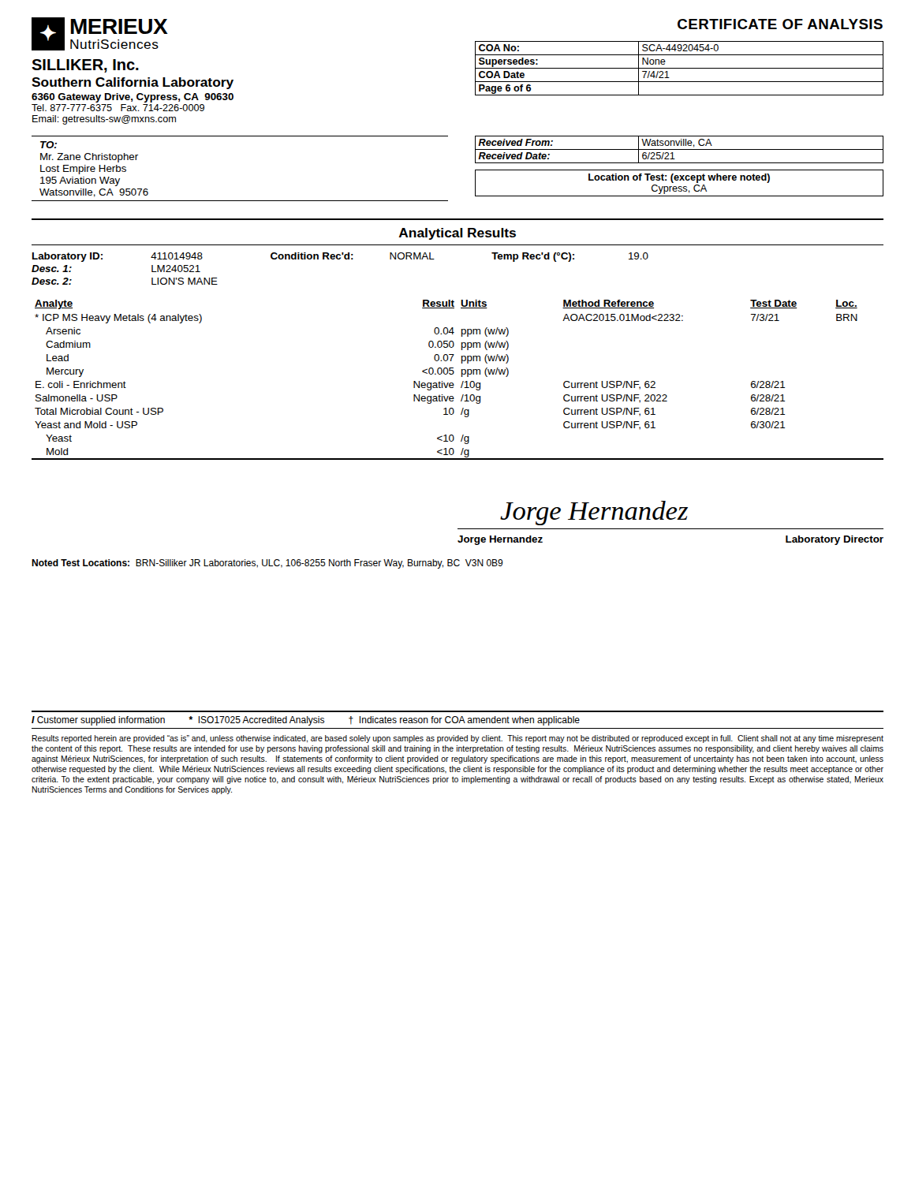✦
MERIEUX
NutriSciences
SILLIKER, Inc.
Southern California Laboratory
6360 Gateway Drive, Cypress, CA 90630
Tel. 877-777-6375 Fax. 714-226-0009
Email: getresults-sw@mxns.com
CERTIFICATE OF ANALYSIS
| COA No: | SCA-44920454-0 |
| Supersedes: | None |
| COA Date | 7/4/21 |
| Page 6 of 6 | |
TO:
Mr. Zane Christopher
Lost Empire Herbs
195 Aviation Way
Watsonville, CA 95076
| Received From: | Watsonville, CA |
| Received Date: | 6/25/21 |
Location of Test: (except where noted)
Cypress, CA
Analytical Results
| Laboratory ID: | 411014948 | Condition Rec'd: | NORMAL | Temp Rec'd (°C): | 19.0 |
| Desc. 1: | LM240521 |
| Desc. 2: | LION'S MANE |
| Analyte | Result | Units | Method Reference | Test Date | Loc. |
| --- | --- | --- | --- | --- | --- |
| * ICP MS Heavy Metals (4 analytes) | | | AOAC2015.01Mod<2232: | 7/3/21 | BRN |
| Arsenic | 0.04 | ppm (w/w) | | | |
| Cadmium | 0.050 | ppm (w/w) | | | |
| Lead | 0.07 | ppm (w/w) | | | |
| Mercury | <0.005 | ppm (w/w) | | | |
| E. coli - Enrichment | Negative | /10g | Current USP/NF, 62 | 6/28/21 | |
| Salmonella - USP | Negative | /10g | Current USP/NF, 2022 | 6/28/21 | |
| Total Microbial Count - USP | 10 | /g | Current USP/NF, 61 | 6/28/21 | |
| Yeast and Mold - USP | | | Current USP/NF, 61 | 6/30/21 | |
| Yeast | <10 | /g | | | |
| Mold | <10 | /g | | | |
Jorge Hernandez
Jorge Hernandez
Laboratory Director
Noted Test Locations: BRN-Silliker JR Laboratories, ULC, 106-8255 North Fraser Way, Burnaby, BC V3N 0B9
I Customer supplied information
* ISO17025 Accredited Analysis
† Indicates reason for COA amendent when applicable
Results reported herein are provided “as is” and, unless otherwise indicated, are based solely upon samples as provided by client. This report may not be distributed or reproduced except in full. Client shall not at any time misrepresent the content of this report. These results are intended for use by persons having professional skill and training in the interpretation of testing results. Mérieux NutriSciences assumes no responsibility, and client hereby waives all claims against Mérieux NutriSciences, for interpretation of such results. If statements of conformity to client provided or regulatory specifications are made in this report, measurement of uncertainty has not been taken into account, unless otherwise requested by the client. While Mérieux NutriSciences reviews all results exceeding client specifications, the client is responsible for the compliance of its product and determining whether the results meet acceptance or other criteria. To the extent practicable, your company will give notice to, and consult with, Mérieux NutriSciences prior to implementing a withdrawal or recall of products based on any testing results. Except as otherwise stated, Merieux NutriSciences Terms and Conditions for Services apply.